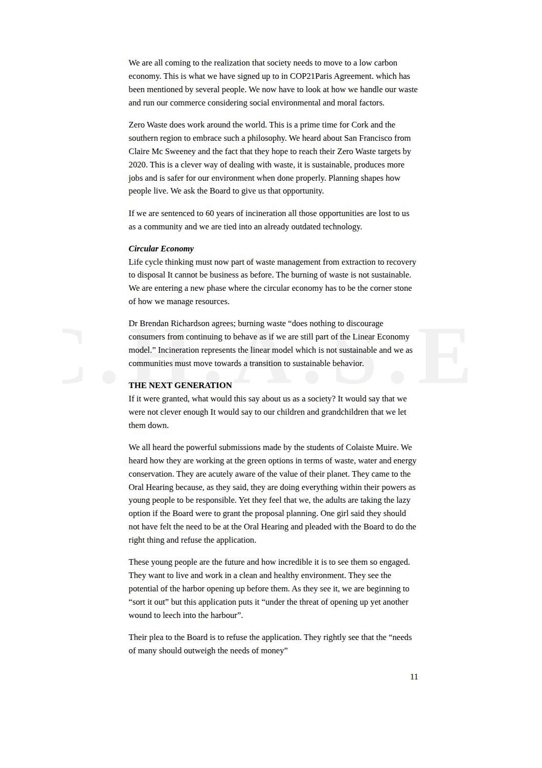C.H.A.S.E.
We are all coming to the realization that society needs to move to a low carbon economy. This is what we have signed up to in COP21Paris Agreement. which has been mentioned by several people. We now have to look at how we handle our waste and run our commerce considering social environmental and moral factors.
Zero Waste does work around the world. This is a prime time for Cork and the southern region to embrace such a philosophy. We heard about San Francisco from Claire Mc Sweeney and the fact that they hope to reach their Zero Waste targets by 2020. This is a clever way of dealing with waste, it is sustainable, produces more jobs and is safer for our environment when done properly. Planning shapes how people live. We ask the Board to give us that opportunity.
If we are sentenced to 60 years of incineration all those opportunities are lost to us as a community and we are tied into an already outdated technology.
Circular Economy
Life cycle thinking must now part of waste management from extraction to recovery to disposal It cannot be business as before. The burning of waste is not sustainable. We are entering a new phase where the circular economy has to be the corner stone of how we manage resources.
Dr Brendan Richardson agrees; burning waste “does nothing to discourage consumers from continuing to behave as if we are still part of the Linear Economy model.” Incineration represents the linear model which is not sustainable and we as communities must move towards a transition to sustainable behavior.
The Next Generation
If it were granted, what would this say about us as a society? It would say that we were not clever enough It would say to our children and grandchildren that we let them down.
We all heard the powerful submissions made by the students of Colaiste Muire. We heard how they are working at the green options in terms of waste, water and energy conservation. They are acutely aware of the value of their planet. They came to the Oral Hearing because, as they said, they are doing everything within their powers as young people to be responsible. Yet they feel that we, the adults are taking the lazy option if the Board were to grant the proposal planning. One girl said they should not have felt the need to be at the Oral Hearing and pleaded with the Board to do the right thing and refuse the application.
These young people are the future and how incredible it is to see them so engaged. They want to live and work in a clean and healthy environment. They see the potential of the harbor opening up before them. As they see it, we are beginning to “sort it out” but this application puts it “under the threat of opening up yet another wound to leech into the harbour”.
Their plea to the Board is to refuse the application. They rightly see that the “needs of many should outweigh the needs of money”
11